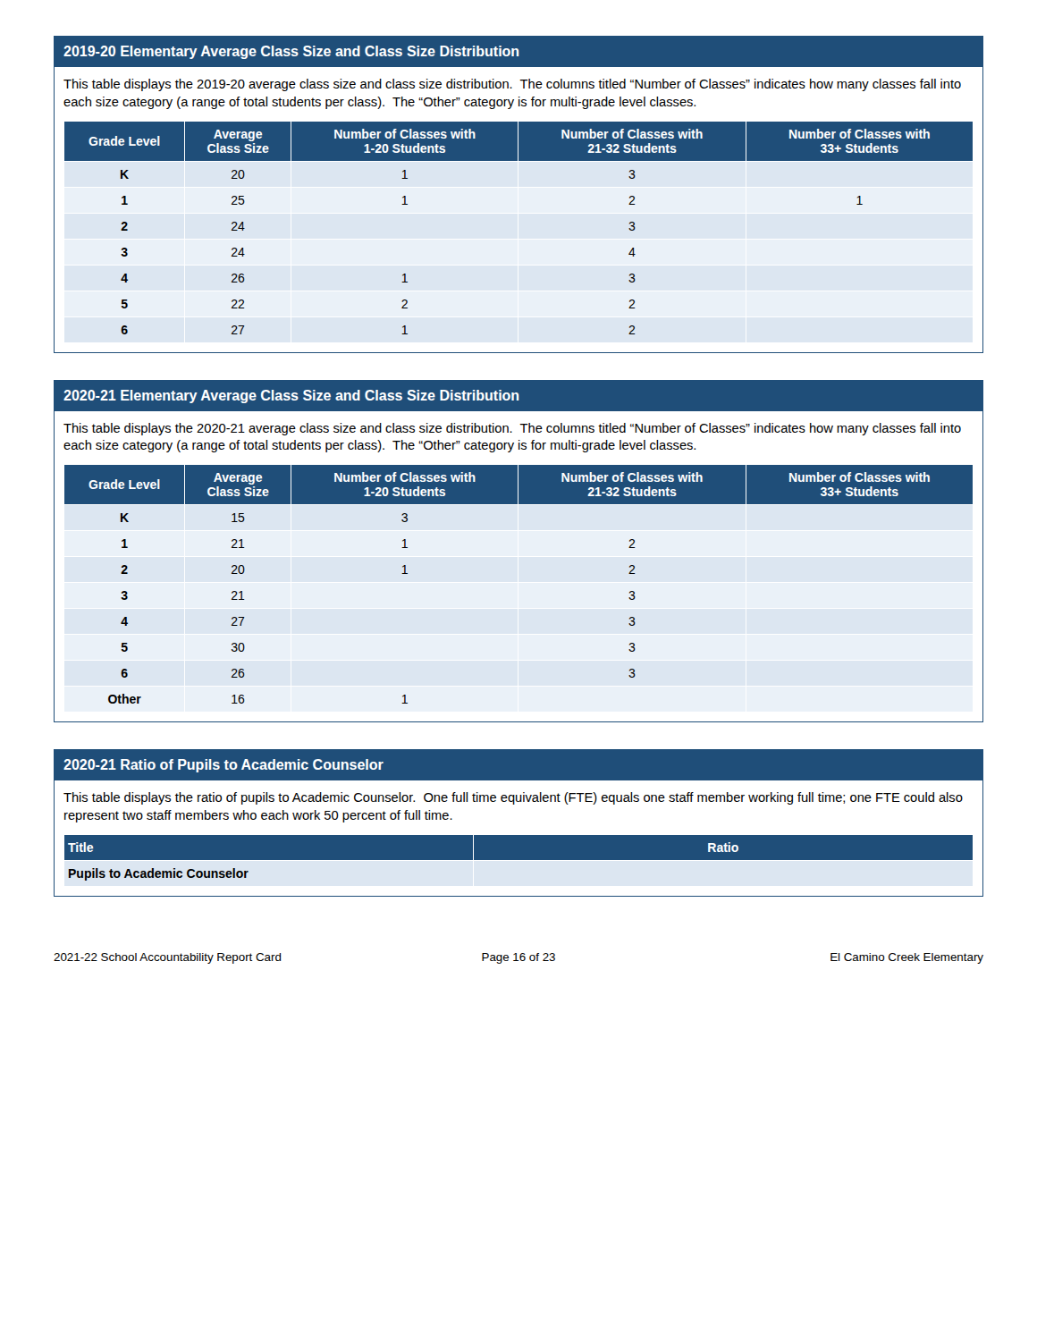2019-20 Elementary Average Class Size and Class Size Distribution
This table displays the 2019-20 average class size and class size distribution. The columns titled “Number of Classes” indicates how many classes fall into each size category (a range of total students per class). The “Other” category is for multi-grade level classes.
| Grade Level | Average Class Size | Number of Classes with 1-20 Students | Number of Classes with 21-32 Students | Number of Classes with 33+ Students |
| --- | --- | --- | --- | --- |
| K | 20 | 1 | 3 | |
| 1 | 25 | 1 | 2 | 1 |
| 2 | 24 | | 3 | |
| 3 | 24 | | 4 | |
| 4 | 26 | 1 | 3 | |
| 5 | 22 | 2 | 2 | |
| 6 | 27 | 1 | 2 | |
2020-21 Elementary Average Class Size and Class Size Distribution
This table displays the 2020-21 average class size and class size distribution. The columns titled “Number of Classes” indicates how many classes fall into each size category (a range of total students per class). The “Other” category is for multi-grade level classes.
| Grade Level | Average Class Size | Number of Classes with 1-20 Students | Number of Classes with 21-32 Students | Number of Classes with 33+ Students |
| --- | --- | --- | --- | --- |
| K | 15 | 3 | | |
| 1 | 21 | 1 | 2 | |
| 2 | 20 | 1 | 2 | |
| 3 | 21 | | 3 | |
| 4 | 27 | | 3 | |
| 5 | 30 | | 3 | |
| 6 | 26 | | 3 | |
| Other | 16 | 1 | | |
2020-21 Ratio of Pupils to Academic Counselor
This table displays the ratio of pupils to Academic Counselor. One full time equivalent (FTE) equals one staff member working full time; one FTE could also represent two staff members who each work 50 percent of full time.
| Title | Ratio |
| --- | --- |
| Pupils to Academic Counselor | |
2021-22 School Accountability Report Card Page 16 of 23 El Camino Creek Elementary